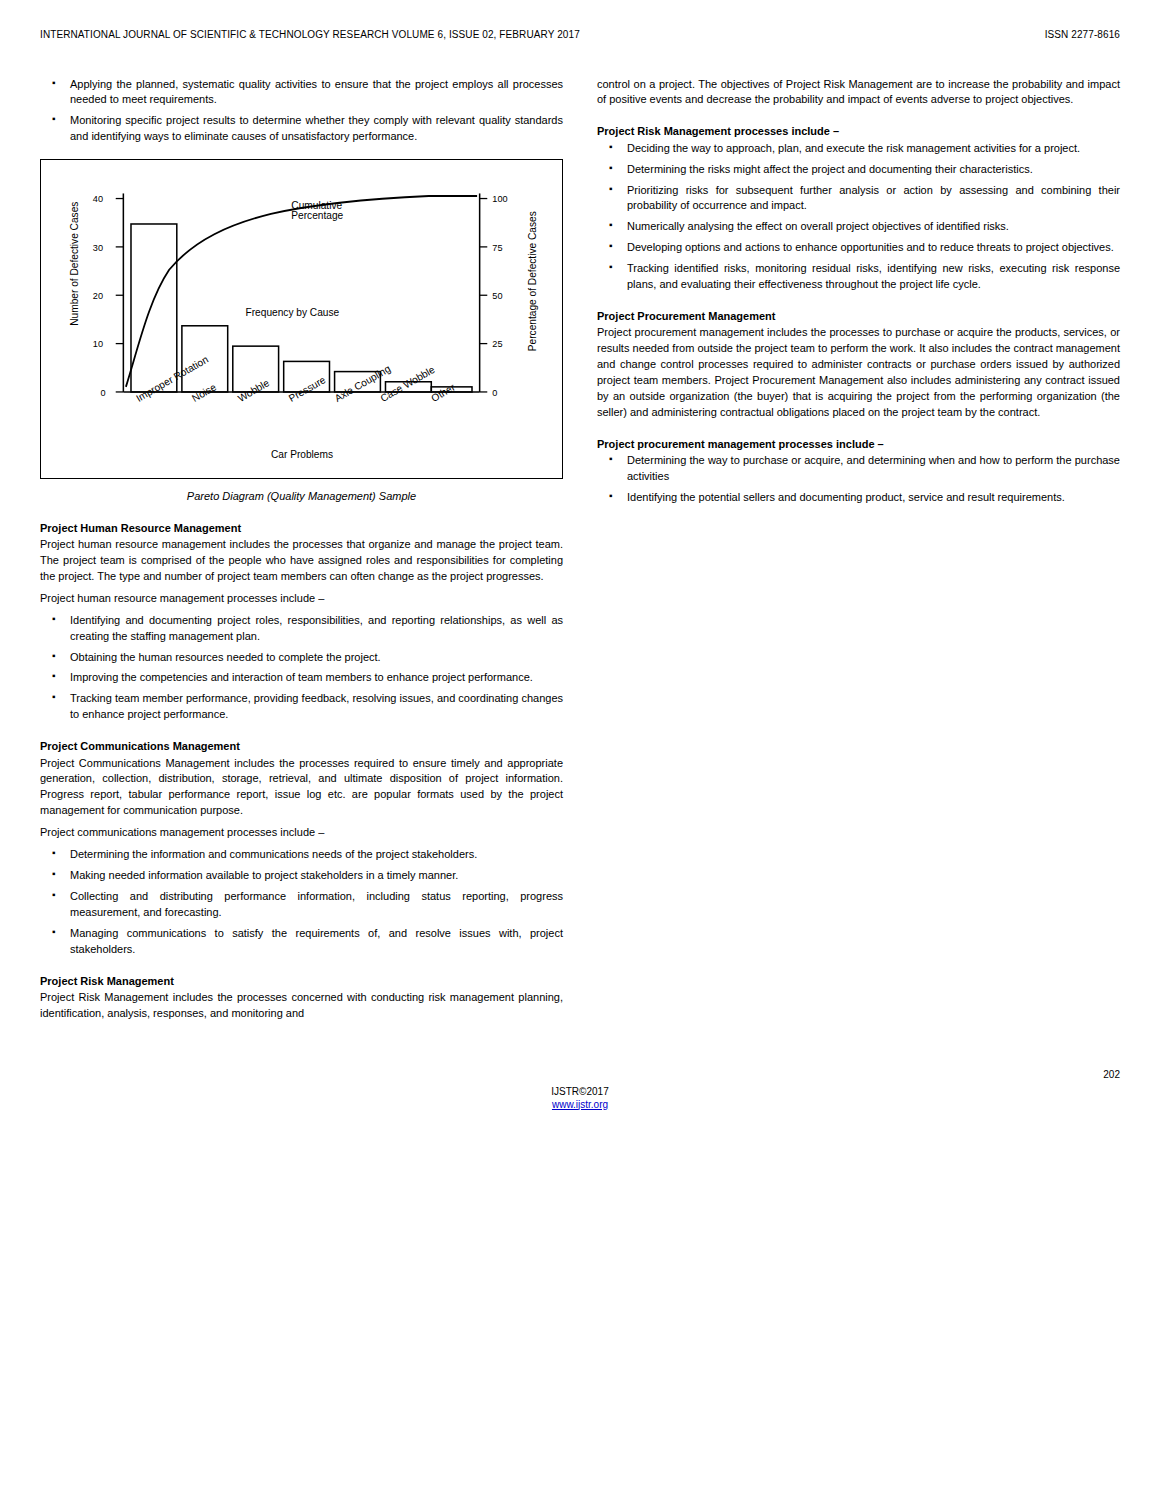INTERNATIONAL JOURNAL OF SCIENTIFIC & TECHNOLOGY RESEARCH VOLUME 6, ISSUE 02, FEBRUARY 2017
ISSN 2277-8616
Applying the planned, systematic quality activities to ensure that the project employs all processes needed to meet requirements.
Monitoring specific project results to determine whether they comply with relevant quality standards and identifying ways to eliminate causes of unsatisfactory performance.
40 30 20 10 0 100 75 50 25 0 Number of Defective Cases Percentage of Defective Cases Cumulative Percentage Frequency by Cause Improper Rotation Noise Wobble Pressure Axle Coupling Case Wobble Other Car Problems
Pareto Diagram (Quality Management) Sample
Project Human Resource Management
Project human resource management includes the processes that organize and manage the project team. The project team is comprised of the people who have assigned roles and responsibilities for completing the project. The type and number of project team members can often change as the project progresses.
Project human resource management processes include –
Identifying and documenting project roles, responsibilities, and reporting relationships, as well as creating the staffing management plan.
Obtaining the human resources needed to complete the project.
Improving the competencies and interaction of team members to enhance project performance.
Tracking team member performance, providing feedback, resolving issues, and coordinating changes to enhance project performance.
Project Communications Management
Project Communications Management includes the processes required to ensure timely and appropriate generation, collection, distribution, storage, retrieval, and ultimate disposition of project information. Progress report, tabular performance report, issue log etc. are popular formats used by the project management for communication purpose.
Project communications management processes include –
Determining the information and communications needs of the project stakeholders.
Making needed information available to project stakeholders in a timely manner.
Collecting and distributing performance information, including status reporting, progress measurement, and forecasting.
Managing communications to satisfy the requirements of, and resolve issues with, project stakeholders.
Project Risk Management
Project Risk Management includes the processes concerned with conducting risk management planning, identification, analysis, responses, and monitoring and
control on a project. The objectives of Project Risk Management are to increase the probability and impact of positive events and decrease the probability and impact of events adverse to project objectives.
Project Risk Management processes include –
Deciding the way to approach, plan, and execute the risk management activities for a project.
Determining the risks might affect the project and documenting their characteristics.
Prioritizing risks for subsequent further analysis or action by assessing and combining their probability of occurrence and impact.
Numerically analysing the effect on overall project objectives of identified risks.
Developing options and actions to enhance opportunities and to reduce threats to project objectives.
Tracking identified risks, monitoring residual risks, identifying new risks, executing risk response plans, and evaluating their effectiveness throughout the project life cycle.
Project Procurement Management
Project procurement management includes the processes to purchase or acquire the products, services, or results needed from outside the project team to perform the work. It also includes the contract management and change control processes required to administer contracts or purchase orders issued by authorized project team members. Project Procurement Management also includes administering any contract issued by an outside organization (the buyer) that is acquiring the project from the performing organization (the seller) and administering contractual obligations placed on the project team by the contract.
Project procurement management processes include –
Determining the way to purchase or acquire, and determining when and how to perform the purchase activities
Identifying the potential sellers and documenting product, service and result requirements.
202
IJSTR©2017
www.ijstr.org